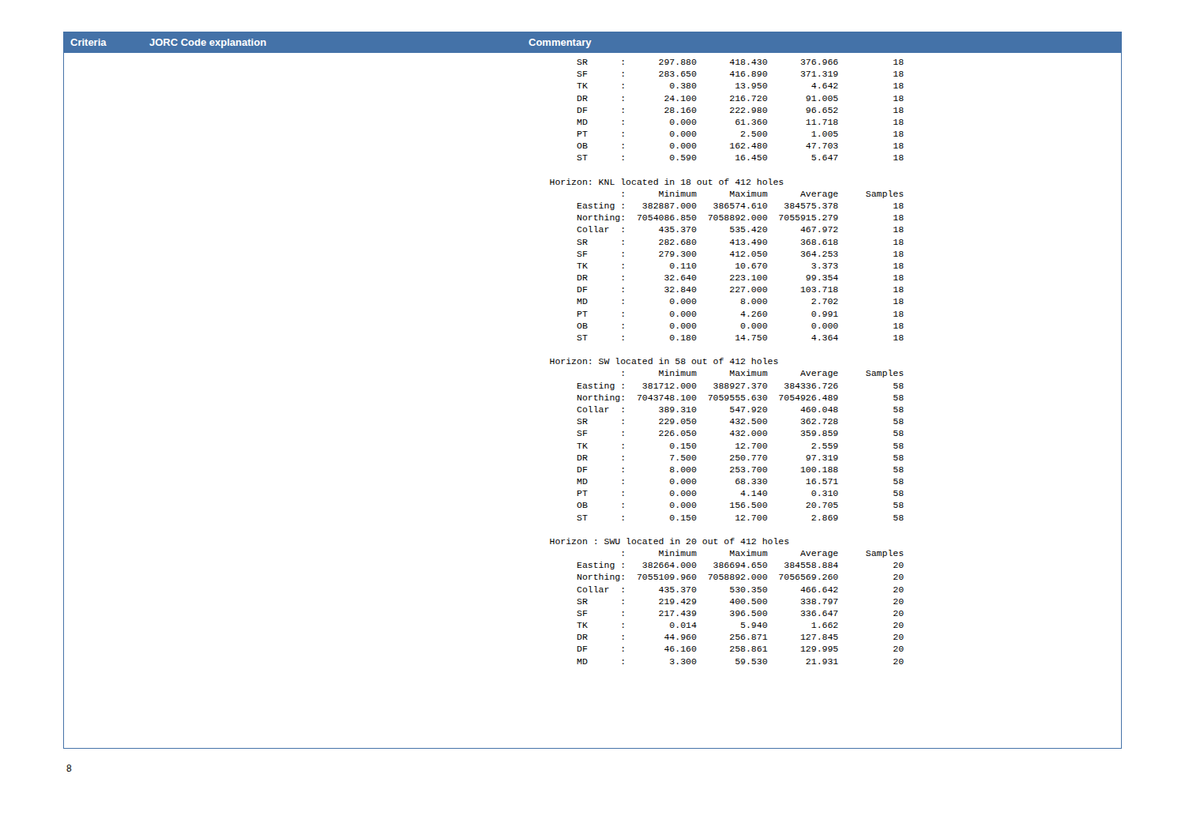Criteria
JORC Code explanation
Commentary
          SR      :      297.880      418.430      376.966          18
          SF      :      283.650      416.890      371.319          18
          TK      :        0.380       13.950        4.642          18
          DR      :       24.100      216.720       91.005          18
          DF      :       28.160      222.980       96.652          18
          MD      :        0.000       61.360       11.718          18
          PT      :        0.000        2.500        1.005          18
          OB      :        0.000      162.480       47.703          18
          ST      :        0.590       16.450        5.647          18

     Horizon: KNL located in 18 out of 412 holes
                  :      Minimum      Maximum      Average     Samples
          Easting :   382887.000   386574.610   384575.378          18
          Northing:  7054086.850  7058892.000  7055915.279          18
          Collar  :      435.370      535.420      467.972          18
          SR      :      282.680      413.490      368.618          18
          SF      :      279.300      412.050      364.253          18
          TK      :        0.110       10.670        3.373          18
          DR      :       32.640      223.100       99.354          18
          DF      :       32.840      227.000      103.718          18
          MD      :        0.000        8.000        2.702          18
          PT      :        0.000        4.260        0.991          18
          OB      :        0.000        0.000        0.000          18
          ST      :        0.180       14.750        4.364          18

     Horizon: SW located in 58 out of 412 holes
                  :      Minimum      Maximum      Average     Samples
          Easting :   381712.000   388927.370   384336.726          58
          Northing:  7043748.100  7059555.630  7054926.489          58
          Collar  :      389.310      547.920      460.048          58
          SR      :      229.050      432.500      362.728          58
          SF      :      226.050      432.000      359.859          58
          TK      :        0.150       12.700        2.559          58
          DR      :        7.500      250.770       97.319          58
          DF      :        8.000      253.700      100.188          58
          MD      :        0.000       68.330       16.571          58
          PT      :        0.000        4.140        0.310          58
          OB      :        0.000      156.500       20.705          58
          ST      :        0.150       12.700        2.869          58

     Horizon : SWU located in 20 out of 412 holes
                  :      Minimum      Maximum      Average     Samples
          Easting :   382664.000   386694.650   384558.884          20
          Northing:  7055109.960  7058892.000  7056569.260          20
          Collar  :      435.370      530.350      466.642          20
          SR      :      219.429      400.500      338.797          20
          SF      :      217.439      396.500      336.647          20
          TK      :        0.014        5.940        1.662          20
          DR      :       44.960      256.871      127.845          20
          DF      :       46.160      258.861      129.995          20
          MD      :        3.300       59.530       21.931          20
8